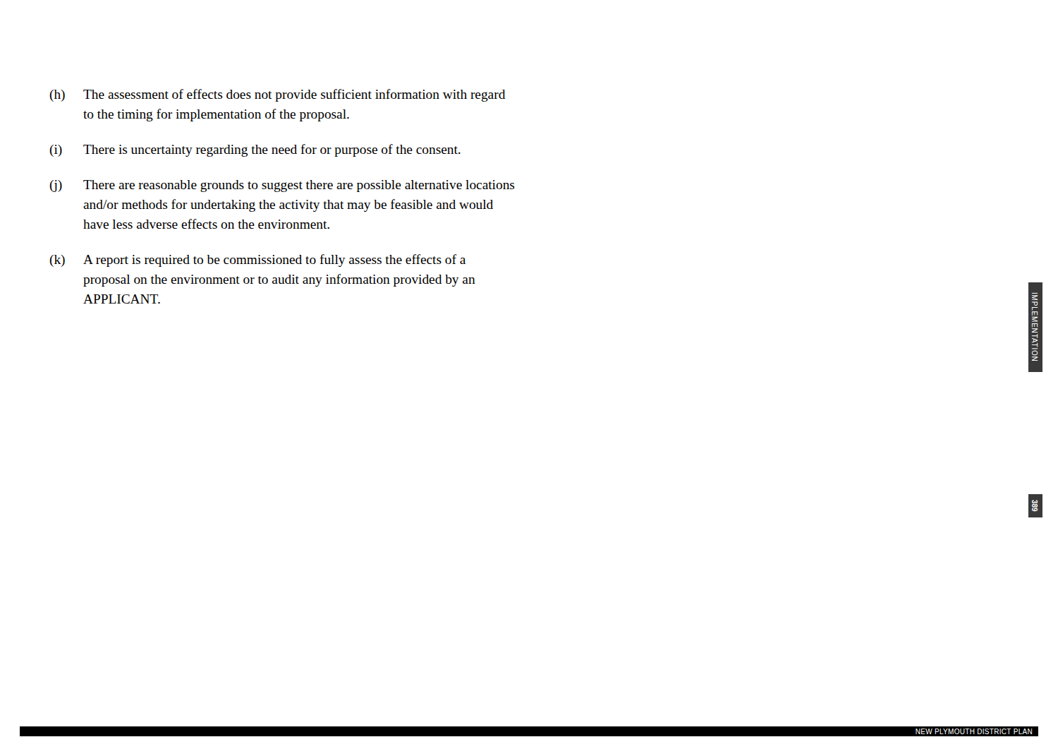(h)
The assessment of effects does not provide sufficient information with regard to the timing for implementation of the proposal.
(i)
There is uncertainty regarding the need for or purpose of the consent.
(j)
There are reasonable grounds to suggest there are possible alternative locations and/or methods for undertaking the activity that may be feasible and would have less adverse effects on the environment.
(k)
A report is required to be commissioned to fully assess the effects of a proposal on the environment or to audit any information provided by an APPLICANT.
IMPLEMENTATION
389
NEW PLYMOUTH DISTRICT PLAN